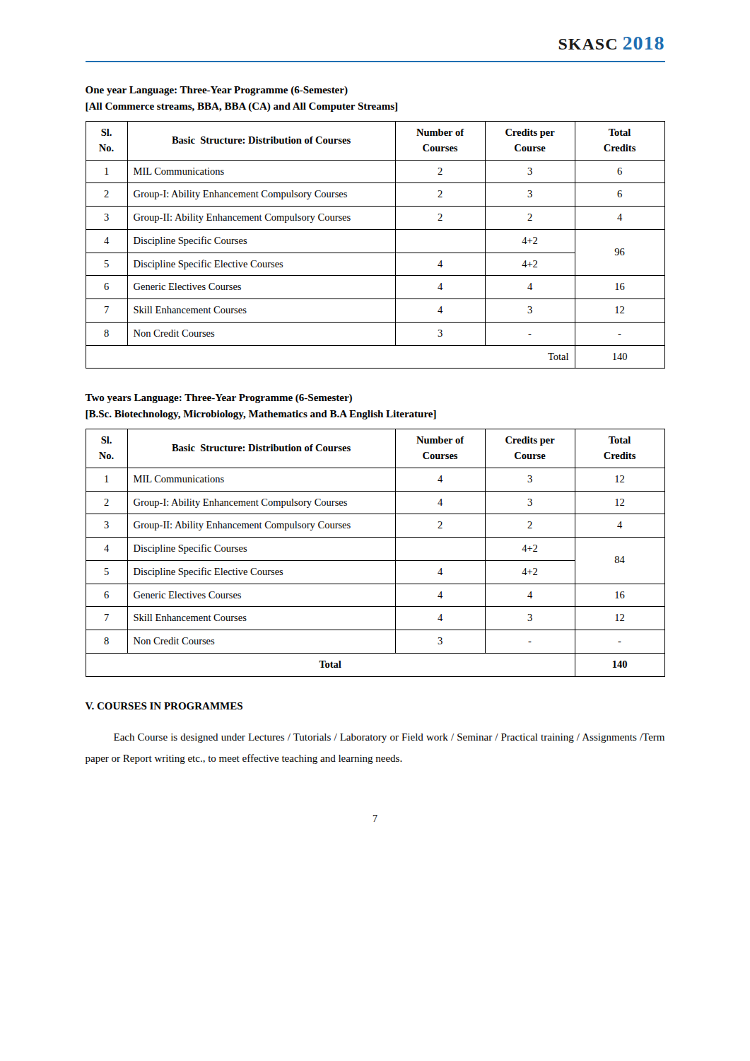SKASC 2018
One year Language: Three-Year Programme (6-Semester)
[All Commerce streams, BBA, BBA (CA) and All Computer Streams]
| Sl. No. | Basic Structure: Distribution of Courses | Number of Courses | Credits per Course | Total Credits |
| --- | --- | --- | --- | --- |
| 1 | MIL Communications | 2 | 3 | 6 |
| 2 | Group-I: Ability Enhancement Compulsory Courses | 2 | 3 | 6 |
| 3 | Group-II: Ability Enhancement Compulsory Courses | 2 | 2 | 4 |
| 4 | Discipline Specific Courses | | 4+2 | 96 |
| 5 | Discipline Specific Elective Courses | 4 | 4+2 |
| 6 | Generic Electives Courses | 4 | 4 | 16 |
| 7 | Skill Enhancement Courses | 4 | 3 | 12 |
| 8 | Non Credit Courses | 3 | - | - |
| Total | 140 |
Two years Language: Three-Year Programme (6-Semester)
[B.Sc. Biotechnology, Microbiology, Mathematics and B.A English Literature]
| Sl. No. | Basic Structure: Distribution of Courses | Number of Courses | Credits per Course | Total Credits |
| --- | --- | --- | --- | --- |
| 1 | MIL Communications | 4 | 3 | 12 |
| 2 | Group-I: Ability Enhancement Compulsory Courses | 4 | 3 | 12 |
| 3 | Group-II: Ability Enhancement Compulsory Courses | 2 | 2 | 4 |
| 4 | Discipline Specific Courses | | 4+2 | 84 |
| 5 | Discipline Specific Elective Courses | 4 | 4+2 |
| 6 | Generic Electives Courses | 4 | 4 | 16 |
| 7 | Skill Enhancement Courses | 4 | 3 | 12 |
| 8 | Non Credit Courses | 3 | - | - |
| Total | 140 |
V. COURSES IN PROGRAMMES
Each Course is designed under Lectures / Tutorials / Laboratory or Field work / Seminar / Practical training / Assignments /Term paper or Report writing etc., to meet effective teaching and learning needs.
7